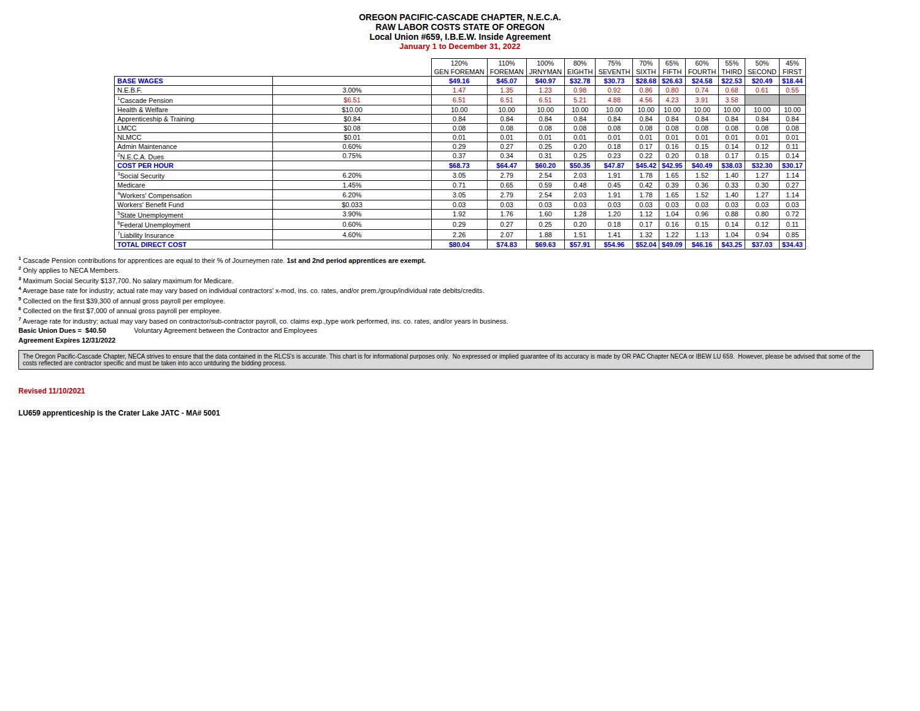OREGON PACIFIC-CASCADE CHAPTER, N.E.C.A.
RAW LABOR COSTS STATE OF OREGON
Local Union #659, I.B.E.W. Inside Agreement
January 1 to December 31, 2022
| | | 120% | 110% | 100% | 80% | 75% | 70% | 65% | 60% | 55% | 50% | 45% |
| | | GEN FOREMAN | FOREMAN | JRNYMAN | EIGHTH | SEVENTH | SIXTH | FIFTH | FOURTH | THIRD | SECOND | FIRST |
| BASE WAGES | | $49.16 | $45.07 | $40.97 | $32.78 | $30.73 | $28.68 | $26.63 | $24.58 | $22.53 | $20.49 | $18.44 |
| N.E.B.F. | 3.00% | 1.47 | 1.35 | 1.23 | 0.98 | 0.92 | 0.86 | 0.80 | 0.74 | 0.68 | 0.61 | 0.55 |
| 1 Cascade Pension | $6.51 | 6.51 | 6.51 | 6.51 | 5.21 | 4.88 | 4.56 | 4.23 | 3.91 | 3.58 | | |
| Health & Welfare | $10.00 | 10.00 | 10.00 | 10.00 | 10.00 | 10.00 | 10.00 | 10.00 | 10.00 | 10.00 | 10.00 | 10.00 |
| Apprenticeship & Training | $0.84 | 0.84 | 0.84 | 0.84 | 0.84 | 0.84 | 0.84 | 0.84 | 0.84 | 0.84 | 0.84 | 0.84 |
| LMCC | $0.08 | 0.08 | 0.08 | 0.08 | 0.08 | 0.08 | 0.08 | 0.08 | 0.08 | 0.08 | 0.08 | 0.08 |
| NLMCC | $0.01 | 0.01 | 0.01 | 0.01 | 0.01 | 0.01 | 0.01 | 0.01 | 0.01 | 0.01 | 0.01 | 0.01 |
| Admin Maintenance | 0.60% | 0.29 | 0.27 | 0.25 | 0.20 | 0.18 | 0.17 | 0.16 | 0.15 | 0.14 | 0.12 | 0.11 |
| 2 N.E.C.A. Dues | 0.75% | 0.37 | 0.34 | 0.31 | 0.25 | 0.23 | 0.22 | 0.20 | 0.18 | 0.17 | 0.15 | 0.14 |
| COST PER HOUR | | $68.73 | $64.47 | $60.20 | $50.35 | $47.87 | $45.42 | $42.95 | $40.49 | $38.03 | $32.30 | $30.17 |
| 3 Social Security | 6.20% | 3.05 | 2.79 | 2.54 | 2.03 | 1.91 | 1.78 | 1.65 | 1.52 | 1.40 | 1.27 | 1.14 |
| Medicare | 1.45% | 0.71 | 0.65 | 0.59 | 0.48 | 0.45 | 0.42 | 0.39 | 0.36 | 0.33 | 0.30 | 0.27 |
| 4 Workers' Compensation | 6.20% | 3.05 | 2.79 | 2.54 | 2.03 | 1.91 | 1.78 | 1.65 | 1.52 | 1.40 | 1.27 | 1.14 |
| Workers' Benefit Fund | $0.033 | 0.03 | 0.03 | 0.03 | 0.03 | 0.03 | 0.03 | 0.03 | 0.03 | 0.03 | 0.03 | 0.03 |
| 5 State Unemployment | 3.90% | 1.92 | 1.76 | 1.60 | 1.28 | 1.20 | 1.12 | 1.04 | 0.96 | 0.88 | 0.80 | 0.72 |
| 6 Federal Unemployment | 0.60% | 0.29 | 0.27 | 0.25 | 0.20 | 0.18 | 0.17 | 0.16 | 0.15 | 0.14 | 0.12 | 0.11 |
| 7 Liability Insurance | 4.60% | 2.26 | 2.07 | 1.88 | 1.51 | 1.41 | 1.32 | 1.22 | 1.13 | 1.04 | 0.94 | 0.85 |
| TOTAL DIRECT COST | | $80.04 | $74.83 | $69.63 | $57.91 | $54.96 | $52.04 | $49.09 | $46.16 | $43.25 | $37.03 | $34.43 |
1 Cascade Pension contributions for apprentices are equal to their % of Journeymen rate. 1st and 2nd period apprentices are exempt.
2 Only applies to NECA Members.
3 Maximum Social Security $137,700. No salary maximum for Medicare.
4 Average base rate for industry; actual rate may vary based on individual contractors' x-mod, ins. co. rates, and/or prem./group/individual rate debits/credits.
5 Collected on the first $39,300 of annual gross payroll per employee.
6 Collected on the first $7,000 of annual gross payroll per employee.
7 Average rate for industry; actual may vary based on contractor/sub-contractor payroll, co. claims exp.,type work performed, ins. co. rates, and/or years in business.
Basic Union Dues = $40.50 Voluntary Agreement between the Contractor and Employees
Agreement Expires 12/31/2022
The Oregon Pacific-Cascade Chapter, NECA strives to ensure that the data contained in the RLCS's is accurate. This chart is for informational purposes only. No expressed or implied guarantee of its accuracy is made by OR PAC Chapter NECA or IBEW LU 659. However, please be advised that some of the costs reflected are contractor specific and must be taken into acco untduring the bidding process.
Revised 11/10/2021
LU659 apprenticeship is the Crater Lake JATC - MA# 5001